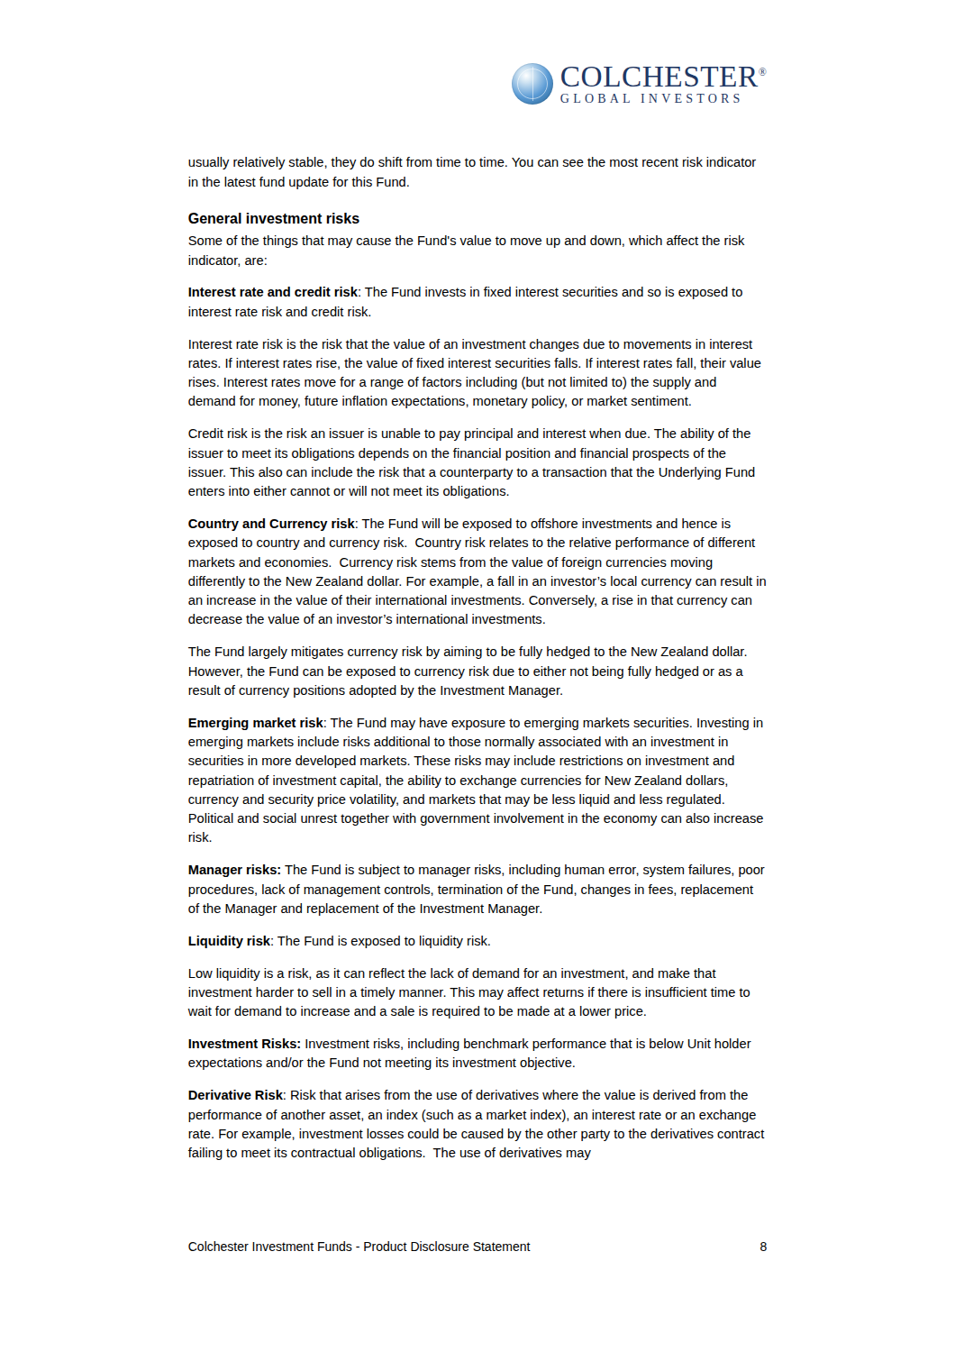COLCHESTER®
GLOBAL INVESTORS
usually relatively stable, they do shift from time to time. You can see the most recent risk indicator in the latest fund update for this Fund.
General investment risks
Some of the things that may cause the Fund's value to move up and down, which affect the risk indicator, are:
Interest rate and credit risk: The Fund invests in fixed interest securities and so is exposed to interest rate risk and credit risk.
Interest rate risk is the risk that the value of an investment changes due to movements in interest rates. If interest rates rise, the value of fixed interest securities falls. If interest rates fall, their value rises. Interest rates move for a range of factors including (but not limited to) the supply and demand for money, future inflation expectations, monetary policy, or market sentiment.
Credit risk is the risk an issuer is unable to pay principal and interest when due. The ability of the issuer to meet its obligations depends on the financial position and financial prospects of the issuer. This also can include the risk that a counterparty to a transaction that the Underlying Fund enters into either cannot or will not meet its obligations.
Country and Currency risk: The Fund will be exposed to offshore investments and hence is exposed to country and currency risk. Country risk relates to the relative performance of different markets and economies. Currency risk stems from the value of foreign currencies moving differently to the New Zealand dollar. For example, a fall in an investor’s local currency can result in an increase in the value of their international investments. Conversely, a rise in that currency can decrease the value of an investor’s international investments.
The Fund largely mitigates currency risk by aiming to be fully hedged to the New Zealand dollar. However, the Fund can be exposed to currency risk due to either not being fully hedged or as a result of currency positions adopted by the Investment Manager.
Emerging market risk: The Fund may have exposure to emerging markets securities. Investing in emerging markets include risks additional to those normally associated with an investment in securities in more developed markets. These risks may include restrictions on investment and repatriation of investment capital, the ability to exchange currencies for New Zealand dollars, currency and security price volatility, and markets that may be less liquid and less regulated. Political and social unrest together with government involvement in the economy can also increase risk.
Manager risks: The Fund is subject to manager risks, including human error, system failures, poor procedures, lack of management controls, termination of the Fund, changes in fees, replacement of the Manager and replacement of the Investment Manager.
Liquidity risk: The Fund is exposed to liquidity risk.
Low liquidity is a risk, as it can reflect the lack of demand for an investment, and make that investment harder to sell in a timely manner. This may affect returns if there is insufficient time to wait for demand to increase and a sale is required to be made at a lower price.
Investment Risks: Investment risks, including benchmark performance that is below Unit holder expectations and/or the Fund not meeting its investment objective.
Derivative Risk: Risk that arises from the use of derivatives where the value is derived from the performance of another asset, an index (such as a market index), an interest rate or an exchange rate. For example, investment losses could be caused by the other party to the derivatives contract failing to meet its contractual obligations. The use of derivatives may
Colchester Investment Funds - Product Disclosure Statement 8